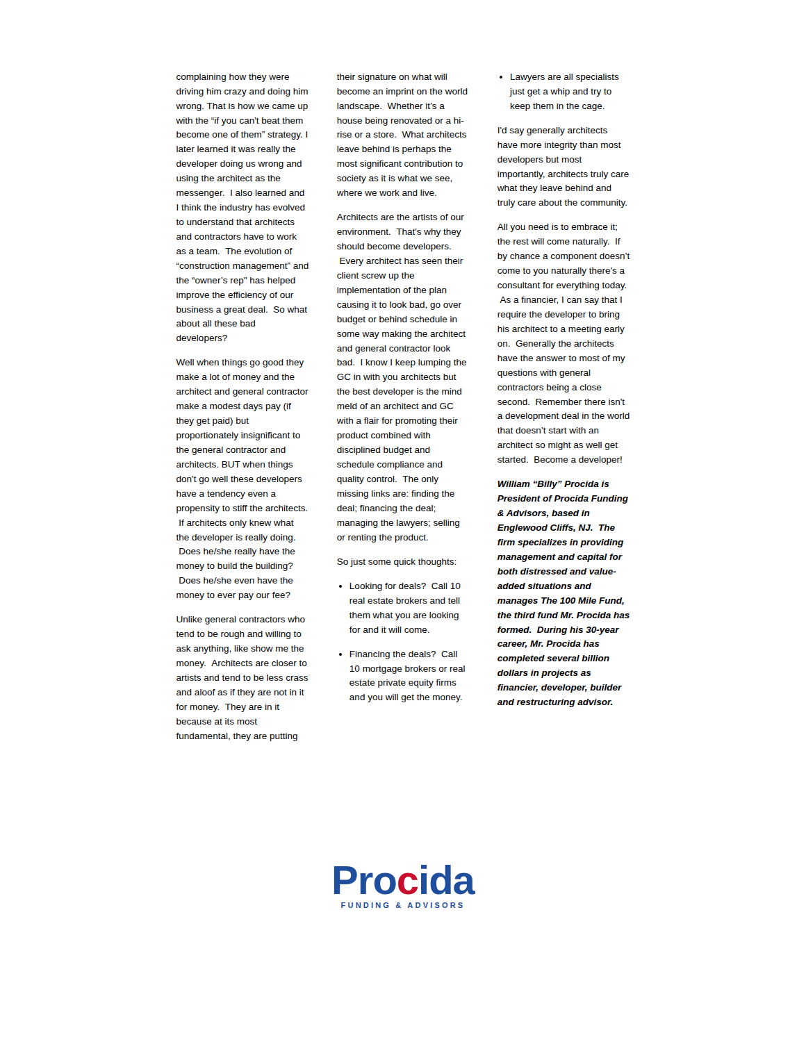complaining how they were driving him crazy and doing him wrong. That is how we came up with the “if you can't beat them become one of them” strategy. I later learned it was really the developer doing us wrong and using the architect as the messenger. I also learned and I think the industry has evolved to understand that architects and contractors have to work as a team. The evolution of “construction management” and the “owner’s rep" has helped improve the efficiency of our business a great deal. So what about all these bad developers?
Well when things go good they make a lot of money and the architect and general contractor make a modest days pay (if they get paid) but proportionately insignificant to the general contractor and architects. BUT when things don't go well these developers have a tendency even a propensity to stiff the architects. If architects only knew what the developer is really doing. Does he/she really have the money to build the building? Does he/she even have the money to ever pay our fee?
Unlike general contractors who tend to be rough and willing to ask anything, like show me the money. Architects are closer to artists and tend to be less crass and aloof as if they are not in it for money. They are in it because at its most fundamental, they are putting
their signature on what will become an imprint on the world landscape. Whether it’s a house being renovated or a hi-rise or a store. What architects leave behind is perhaps the most significant contribution to society as it is what we see, where we work and live.
Architects are the artists of our environment. That's why they should become developers. Every architect has seen their client screw up the implementation of the plan causing it to look bad, go over budget or behind schedule in some way making the architect and general contractor look bad. I know I keep lumping the GC in with you architects but the best developer is the mind meld of an architect and GC with a flair for promoting their product combined with disciplined budget and schedule compliance and quality control. The only missing links are: finding the deal; financing the deal; managing the lawyers; selling or renting the product.
So just some quick thoughts:
Looking for deals? Call 10 real estate brokers and tell them what you are looking for and it will come.
Financing the deals? Call 10 mortgage brokers or real estate private equity firms and you will get the money.
Lawyers are all specialists just get a whip and try to keep them in the cage.
I'd say generally architects have more integrity than most developers but most importantly, architects truly care what they leave behind and truly care about the community.
All you need is to embrace it; the rest will come naturally. If by chance a component doesn’t come to you naturally there's a consultant for everything today. As a financier, I can say that I require the developer to bring his architect to a meeting early on. Generally the architects have the answer to most of my questions with general contractors being a close second. Remember there isn't a development deal in the world that doesn’t start with an architect so might as well get started. Become a developer!
William “Billy” Procida is President of Procida Funding & Advisors, based in Englewood Cliffs, NJ. The firm specializes in providing management and capital for both distressed and value-added situations and manages The 100 Mile Fund, the third fund Mr. Procida has formed. During his 30-year career, Mr. Procida has completed several billion dollars in projects as financier, developer, builder and restructuring advisor.
Procida
FUNDING & ADVISORS